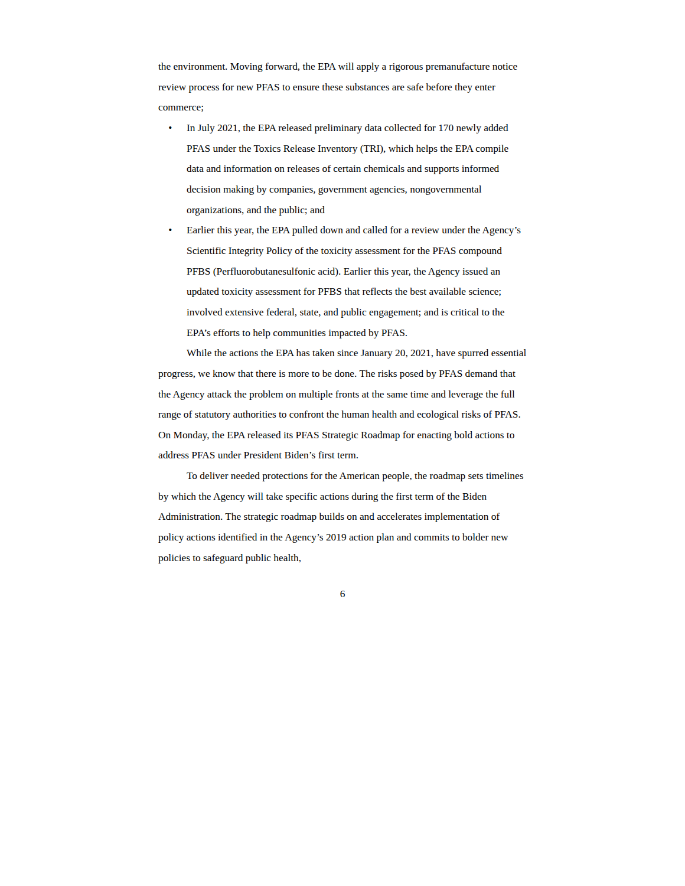the environment. Moving forward, the EPA will apply a rigorous premanufacture notice review process for new PFAS to ensure these substances are safe before they enter commerce;
In July 2021, the EPA released preliminary data collected for 170 newly added PFAS under the Toxics Release Inventory (TRI), which helps the EPA compile data and information on releases of certain chemicals and supports informed decision making by companies, government agencies, nongovernmental organizations, and the public; and
Earlier this year, the EPA pulled down and called for a review under the Agency’s Scientific Integrity Policy of the toxicity assessment for the PFAS compound PFBS (Perfluorobutanesulfonic acid). Earlier this year, the Agency issued an updated toxicity assessment for PFBS that reflects the best available science; involved extensive federal, state, and public engagement; and is critical to the EPA’s efforts to help communities impacted by PFAS.
While the actions the EPA has taken since January 20, 2021, have spurred essential progress, we know that there is more to be done. The risks posed by PFAS demand that the Agency attack the problem on multiple fronts at the same time and leverage the full range of statutory authorities to confront the human health and ecological risks of PFAS. On Monday, the EPA released its PFAS Strategic Roadmap for enacting bold actions to address PFAS under President Biden’s first term.
To deliver needed protections for the American people, the roadmap sets timelines by which the Agency will take specific actions during the first term of the Biden Administration. The strategic roadmap builds on and accelerates implementation of policy actions identified in the Agency’s 2019 action plan and commits to bolder new policies to safeguard public health,
6